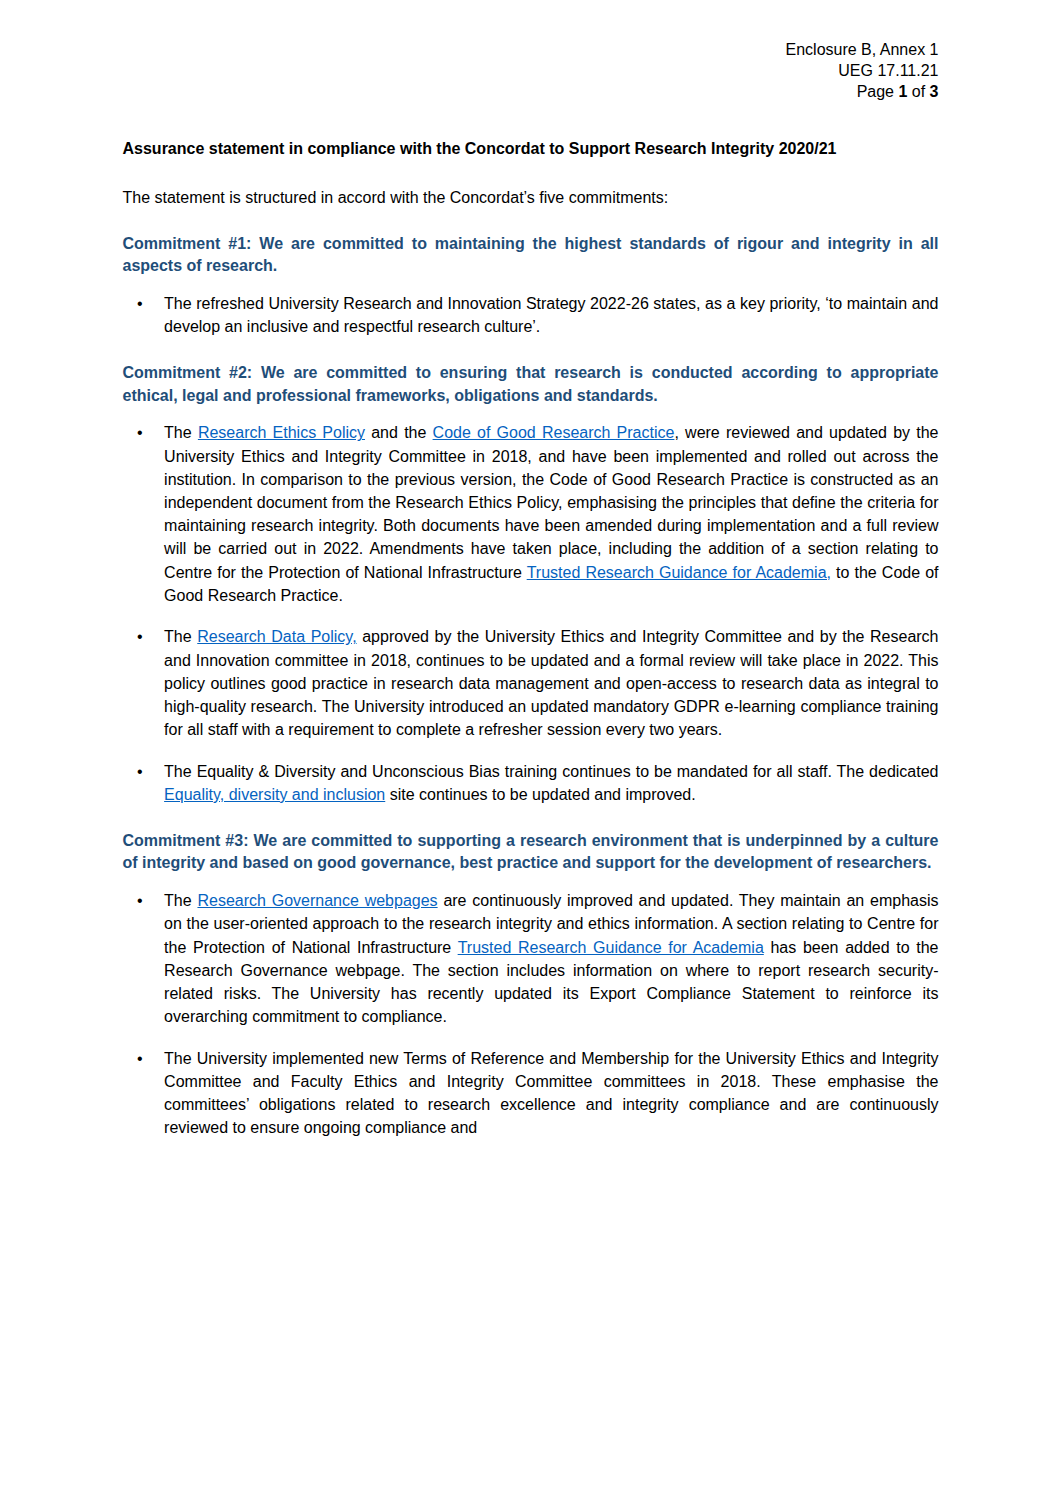Enclosure B, Annex 1
UEG 17.11.21
Page 1 of 3
Assurance statement in compliance with the Concordat to Support Research Integrity 2020/21
The statement is structured in accord with the Concordat’s five commitments:
Commitment #1: We are committed to maintaining the highest standards of rigour and integrity in all aspects of research.
The refreshed University Research and Innovation Strategy 2022-26 states, as a key priority, ‘to maintain and develop an inclusive and respectful research culture’.
Commitment #2: We are committed to ensuring that research is conducted according to appropriate ethical, legal and professional frameworks, obligations and standards.
The Research Ethics Policy and the Code of Good Research Practice, were reviewed and updated by the University Ethics and Integrity Committee in 2018, and have been implemented and rolled out across the institution. In comparison to the previous version, the Code of Good Research Practice is constructed as an independent document from the Research Ethics Policy, emphasising the principles that define the criteria for maintaining research integrity. Both documents have been amended during implementation and a full review will be carried out in 2022. Amendments have taken place, including the addition of a section relating to Centre for the Protection of National Infrastructure Trusted Research Guidance for Academia, to the Code of Good Research Practice.
The Research Data Policy, approved by the University Ethics and Integrity Committee and by the Research and Innovation committee in 2018, continues to be updated and a formal review will take place in 2022. This policy outlines good practice in research data management and open-access to research data as integral to high-quality research. The University introduced an updated mandatory GDPR e-learning compliance training for all staff with a requirement to complete a refresher session every two years.
The Equality & Diversity and Unconscious Bias training continues to be mandated for all staff. The dedicated Equality, diversity and inclusion site continues to be updated and improved.
Commitment #3: We are committed to supporting a research environment that is underpinned by a culture of integrity and based on good governance, best practice and support for the development of researchers.
The Research Governance webpages are continuously improved and updated. They maintain an emphasis on the user-oriented approach to the research integrity and ethics information. A section relating to Centre for the Protection of National Infrastructure Trusted Research Guidance for Academia has been added to the Research Governance webpage. The section includes information on where to report research security-related risks. The University has recently updated its Export Compliance Statement to reinforce its overarching commitment to compliance.
The University implemented new Terms of Reference and Membership for the University Ethics and Integrity Committee and Faculty Ethics and Integrity Committee committees in 2018. These emphasise the committees’ obligations related to research excellence and integrity compliance and are continuously reviewed to ensure ongoing compliance and